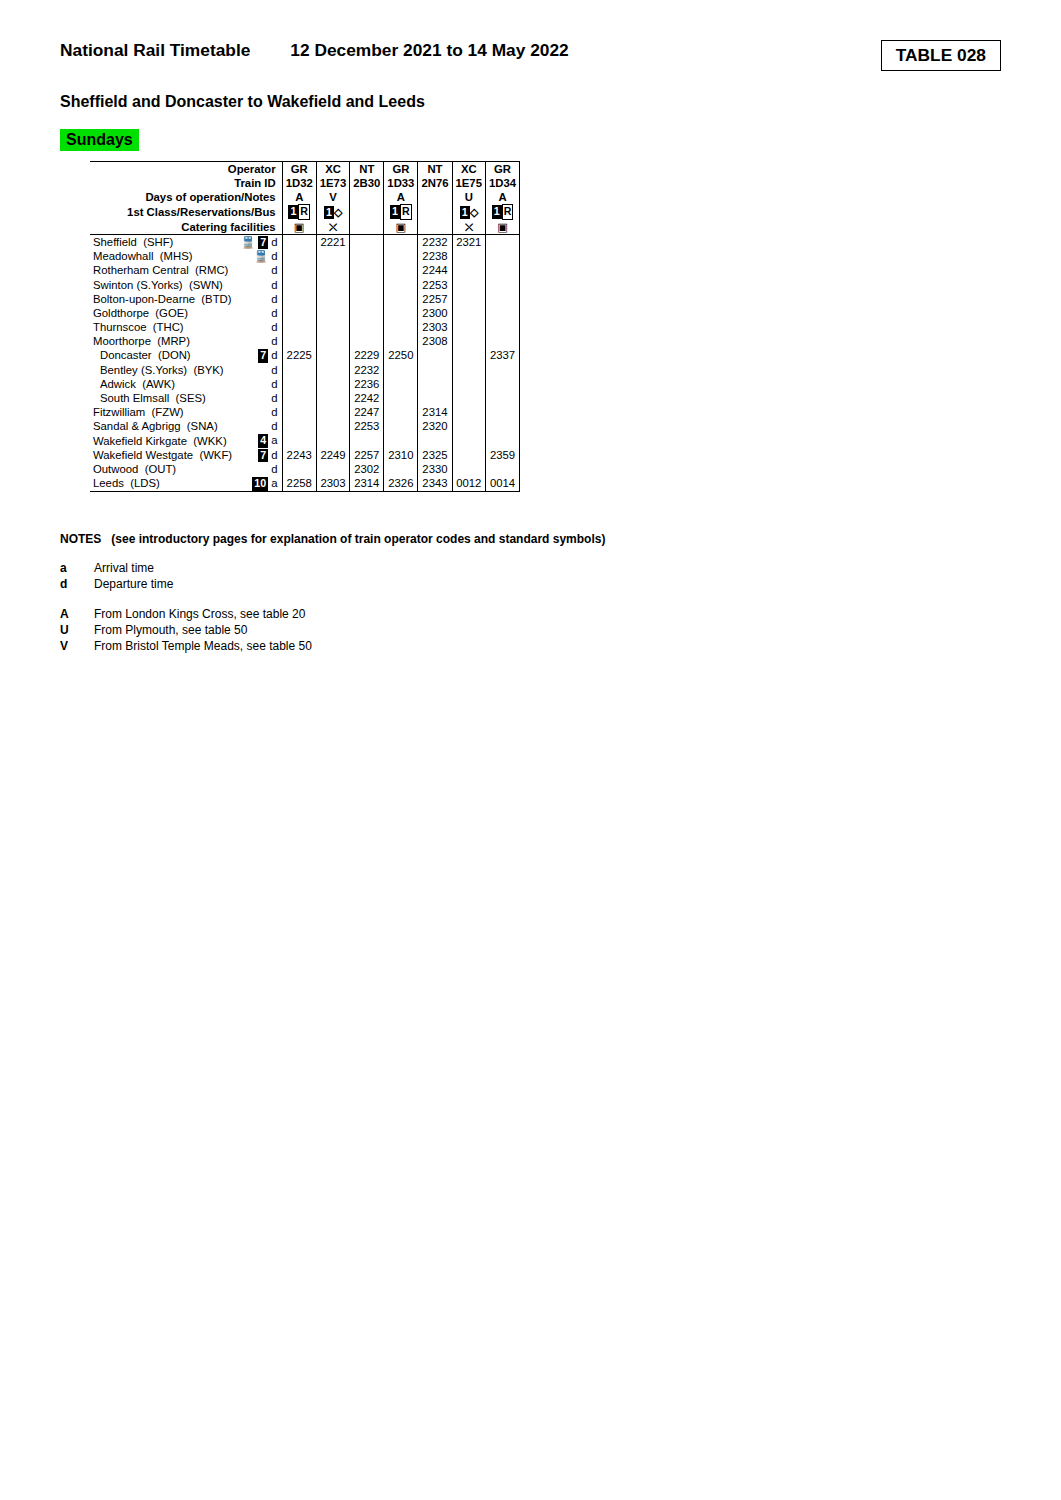National Rail Timetable 12 December 2021 to 14 May 2022
TABLE 028
Sheffield and Doncaster to Wakefield and Leeds
Sundays
| Operator | GR | XC | NT | GR | NT | XC | GR |
| Train ID | 1D32 | 1E73 | 2B30 | 1D33 | 2N76 | 1E75 | 1D34 |
| Days of operation/Notes | A | V | | A | | U | A |
| 1st Class/Reservations/Bus | 1 R | 1 ◇ | | 1 R | | 1 ◇ | 1 R |
| Catering facilities | ▣ | ⛌ | | ▣ | | ⛌ | ▣ |
| Sheffield (SHF) | 🚆 7 d | | 2221 | | | 2232 | 2321 | |
| Meadowhall (MHS) | 🚆 d | | | | | 2238 | | |
| Rotherham Central (RMC) | d | | | | | 2244 | | |
| Swinton (S.Yorks) (SWN) | d | | | | | 2253 | | |
| Bolton-upon-Dearne (BTD) | d | | | | | 2257 | | |
| Goldthorpe (GOE) | d | | | | | 2300 | | |
| Thurnscoe (THC) | d | | | | | 2303 | | |
| Moorthorpe (MRP) | d | | | | | 2308 | | |
| Doncaster (DON) | 7 d | 2225 | | 2229 | 2250 | | | 2337 |
| Bentley (S.Yorks) (BYK) | d | | | 2232 | | | | |
| Adwick (AWK) | d | | | 2236 | | | | |
| South Elmsall (SES) | d | | | 2242 | | | | |
| Fitzwilliam (FZW) | d | | | 2247 | | 2314 | | |
| Sandal & Agbrigg (SNA) | d | | | 2253 | | 2320 | | |
| Wakefield Kirkgate (WKK) | 4 a | | | | | | | |
| Wakefield Westgate (WKF) | 7 d | 2243 | 2249 | 2257 | 2310 | 2325 | | 2359 |
| Outwood (OUT) | d | | | 2302 | | 2330 | | |
| Leeds (LDS) | 10 a | 2258 | 2303 | 2314 | 2326 | 2343 | 0012 | 0014 |
NOTES (see introductory pages for explanation of train operator codes and standard symbols)
| a | Arrival time |
| d | Departure time |
| A | From London Kings Cross, see table 20 |
| U | From Plymouth, see table 50 |
| V | From Bristol Temple Meads, see table 50 |